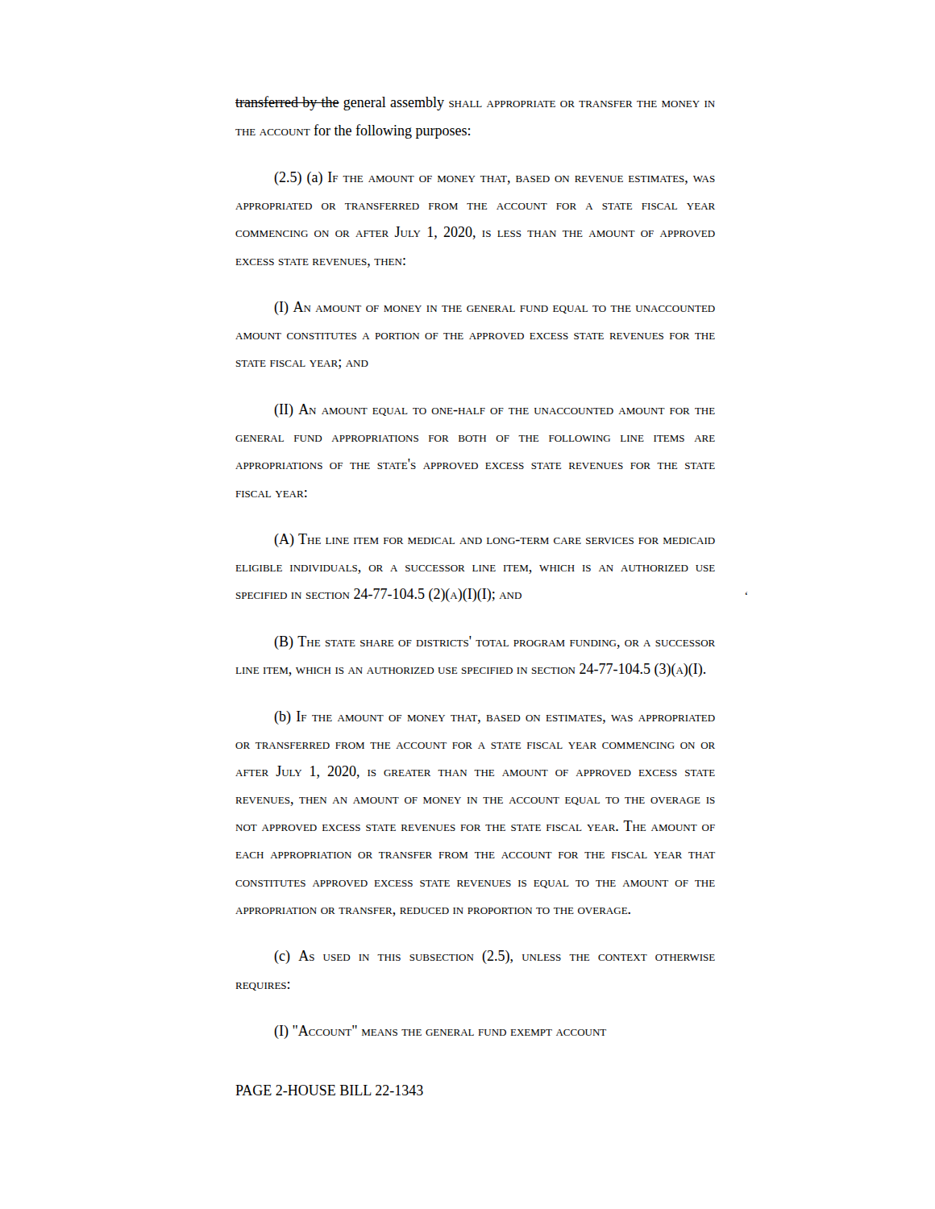transferred by the general assembly shall appropriate or transfer the money in the account for the following purposes:
(2.5) (a) If the amount of money that, based on revenue estimates, was appropriated or transferred from the account for a state fiscal year commencing on or after July 1, 2020, is less than the amount of approved excess state revenues, then:
(I) An amount of money in the general fund equal to the unaccounted amount constitutes a portion of the approved excess state revenues for the state fiscal year; and
(II) An amount equal to one-half of the unaccounted amount for the general fund appropriations for both of the following line items are appropriations of the state's approved excess state revenues for the state fiscal year:
(A) The line item for medical and long-term care services for medicaid eligible individuals, or a successor line item, which is an authorized use specified in section 24-77-104.5 (2)(a)(I)(I); and
(B) The state share of districts' total program funding, or a successor line item, which is an authorized use specified in section 24-77-104.5 (3)(a)(I).
(b) If the amount of money that, based on estimates, was appropriated or transferred from the account for a state fiscal year commencing on or after July 1, 2020, is greater than the amount of approved excess state revenues, then an amount of money in the account equal to the overage is not approved excess state revenues for the state fiscal year. The amount of each appropriation or transfer from the account for the fiscal year that constitutes approved excess state revenues is equal to the amount of the appropriation or transfer, reduced in proportion to the overage.
(c) As used in this subsection (2.5), unless the context otherwise requires:
(I) "Account" means the general fund exempt account
PAGE 2-HOUSE BILL 22-1343
‘